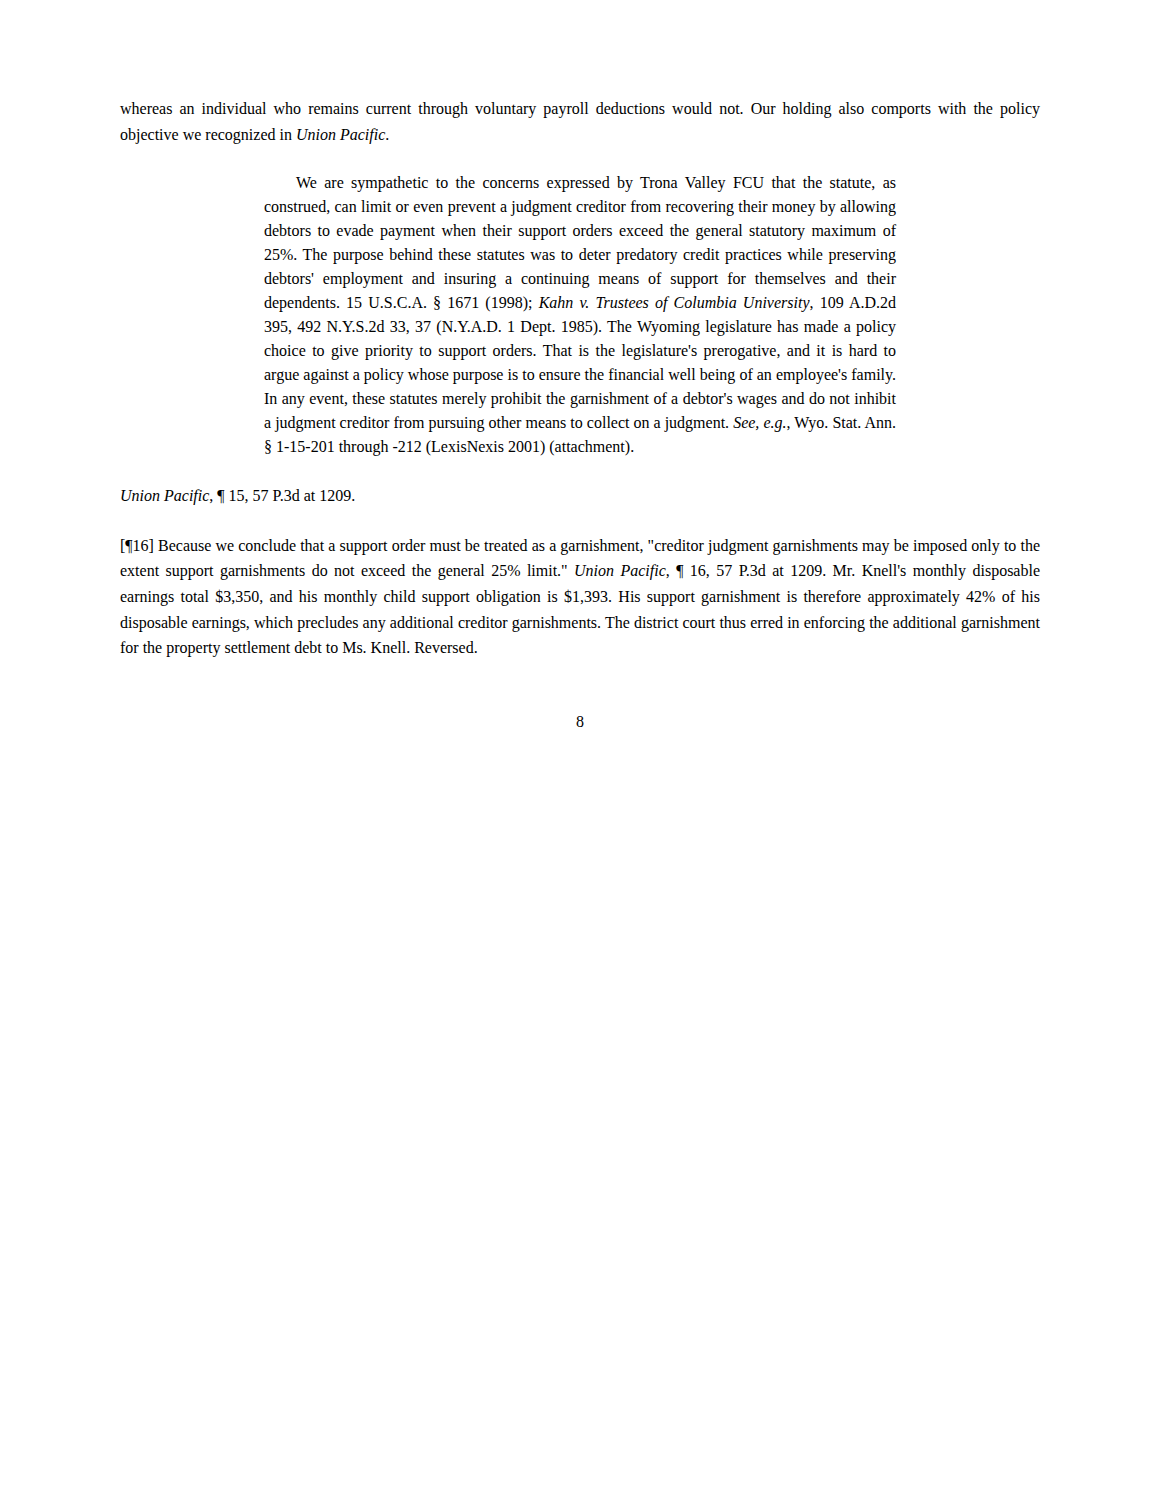whereas an individual who remains current through voluntary payroll deductions would not. Our holding also comports with the policy objective we recognized in Union Pacific.
We are sympathetic to the concerns expressed by Trona Valley FCU that the statute, as construed, can limit or even prevent a judgment creditor from recovering their money by allowing debtors to evade payment when their support orders exceed the general statutory maximum of 25%. The purpose behind these statutes was to deter predatory credit practices while preserving debtors' employment and insuring a continuing means of support for themselves and their dependents. 15 U.S.C.A. § 1671 (1998); Kahn v. Trustees of Columbia University, 109 A.D.2d 395, 492 N.Y.S.2d 33, 37 (N.Y.A.D. 1 Dept. 1985). The Wyoming legislature has made a policy choice to give priority to support orders. That is the legislature's prerogative, and it is hard to argue against a policy whose purpose is to ensure the financial well being of an employee's family. In any event, these statutes merely prohibit the garnishment of a debtor's wages and do not inhibit a judgment creditor from pursuing other means to collect on a judgment. See, e.g., Wyo. Stat. Ann. § 1-15-201 through -212 (LexisNexis 2001) (attachment).
Union Pacific, ¶ 15, 57 P.3d at 1209.
[¶16] Because we conclude that a support order must be treated as a garnishment, "creditor judgment garnishments may be imposed only to the extent support garnishments do not exceed the general 25% limit." Union Pacific, ¶ 16, 57 P.3d at 1209. Mr. Knell's monthly disposable earnings total $3,350, and his monthly child support obligation is $1,393. His support garnishment is therefore approximately 42% of his disposable earnings, which precludes any additional creditor garnishments. The district court thus erred in enforcing the additional garnishment for the property settlement debt to Ms. Knell. Reversed.
8